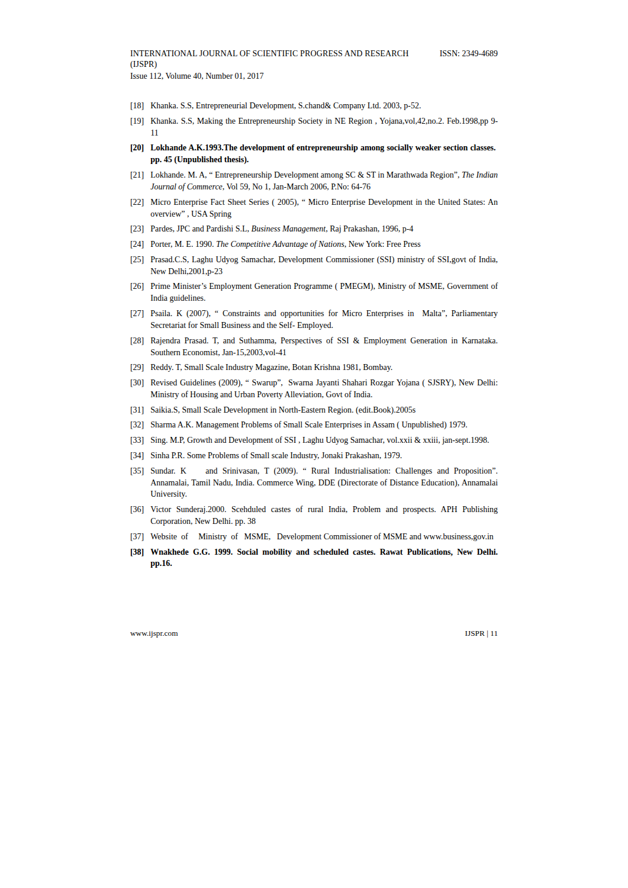INTERNATIONAL JOURNAL OF SCIENTIFIC PROGRESS AND RESEARCH (IJSPR) ISSN: 2349-4689
Issue 112, Volume 40, Number 01, 2017
[18] Khanka. S.S, Entrepreneurial Development, S.chand& Company Ltd. 2003, p-52.
[19] Khanka. S.S, Making the Entrepreneurship Society in NE Region , Yojana,vol,42,no.2. Feb.1998,pp 9-11
[20] Lokhande A.K.1993.The development of entrepreneurship among socially weaker section classes. pp. 45 (Unpublished thesis).
[21] Lokhande. M. A, “ Entrepreneurship Development among SC & ST in Marathwada Region”, The Indian Journal of Commerce, Vol 59, No 1, Jan-March 2006, P.No: 64-76
[22] Micro Enterprise Fact Sheet Series ( 2005), “ Micro Enterprise Development in the United States: An overview” , USA Spring
[23] Pardes, JPC and Pardishi S.L, Business Management, Raj Prakashan, 1996, p-4
[24] Porter, M. E. 1990. The Competitive Advantage of Nations, New York: Free Press
[25] Prasad.C.S, Laghu Udyog Samachar, Development Commissioner (SSI) ministry of SSI,govt of India, New Delhi,2001,p-23
[26] Prime Minister’s Employment Generation Programme ( PMEGM), Ministry of MSME, Government of India guidelines.
[27] Psaila. K (2007), “ Constraints and opportunities for Micro Enterprises in Malta”, Parliamentary Secretariat for Small Business and the Self- Employed.
[28] Rajendra Prasad. T, and Suthamma, Perspectives of SSI & Employment Generation in Karnataka. Southern Economist, Jan-15,2003,vol-41
[29] Reddy. T, Small Scale Industry Magazine, Botan Krishna 1981, Bombay.
[30] Revised Guidelines (2009), “ Swarup”, Swarna Jayanti Shahari Rozgar Yojana ( SJSRY), New Delhi: Ministry of Housing and Urban Poverty Alleviation, Govt of India.
[31] Saikia.S, Small Scale Development in North-Eastern Region. (edit.Book).2005s
[32] Sharma A.K. Management Problems of Small Scale Enterprises in Assam ( Unpublished) 1979.
[33] Sing. M.P, Growth and Development of SSI , Laghu Udyog Samachar, vol.xxii & xxiii, jan-sept.1998.
[34] Sinha P.R. Some Problems of Small scale Industry, Jonaki Prakashan, 1979.
[35] Sundar. K and Srinivasan, T (2009). “ Rural Industrialisation: Challenges and Proposition”. Annamalai, Tamil Nadu, India. Commerce Wing, DDE (Directorate of Distance Education), Annamalai University.
[36] Victor Sunderaj.2000. Scehduled castes of rural India, Problem and prospects. APH Publishing Corporation, New Delhi. pp. 38
[37] Website of Ministry of MSME, Development Commissioner of MSME and www.business,gov.in
[38] Wnakhede G.G. 1999. Social mobility and scheduled castes. Rawat Publications, New Delhi. pp.16.
www.ijspr.com IJSPR | 11